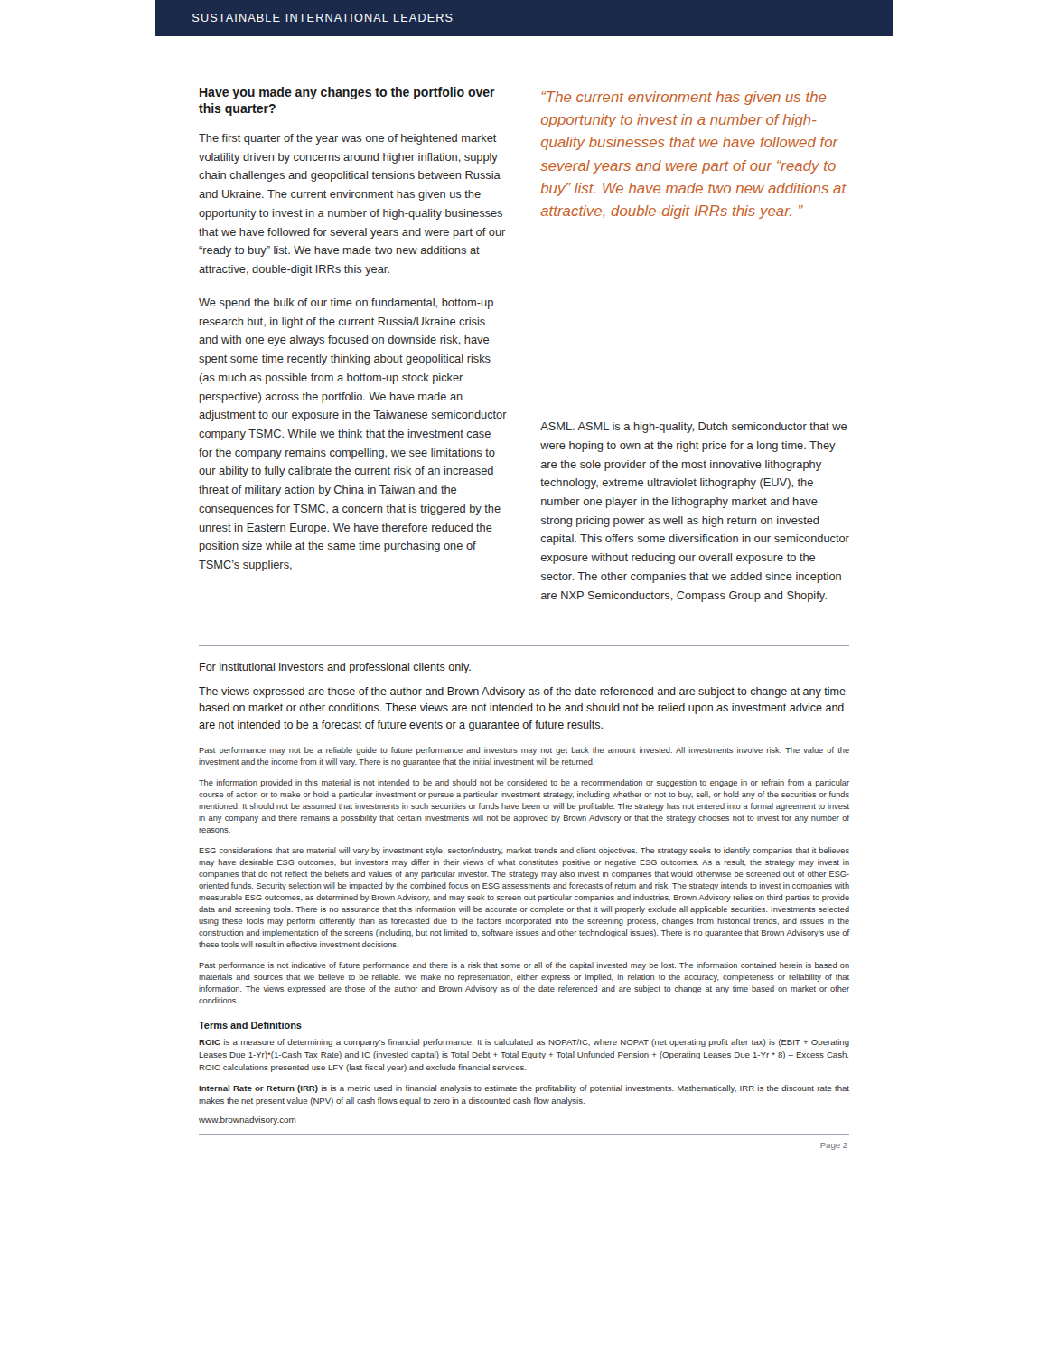Sustainable International Leaders
Have you made any changes to the portfolio over this quarter?
The first quarter of the year was one of heightened market volatility driven by concerns around higher inflation, supply chain challenges and geopolitical tensions between Russia and Ukraine. The current environment has given us the opportunity to invest in a number of high-quality businesses that we have followed for several years and were part of our “ready to buy” list. We have made two new additions at attractive, double-digit IRRs this year.
We spend the bulk of our time on fundamental, bottom-up research but, in light of the current Russia/Ukraine crisis and with one eye always focused on downside risk, have spent some time recently thinking about geopolitical risks (as much as possible from a bottom-up stock picker perspective) across the portfolio. We have made an adjustment to our exposure in the Taiwanese semiconductor company TSMC. While we think that the investment case for the company remains compelling, we see limitations to our ability to fully calibrate the current risk of an increased threat of military action by China in Taiwan and the consequences for TSMC, a concern that is triggered by the unrest in Eastern Europe. We have therefore reduced the position size while at the same time purchasing one of TSMC’s suppliers,
“The current environment has given us the opportunity to invest in a number of high-quality businesses that we have followed for several years and were part of our “ready to buy” list. We have made two new additions at attractive, double-digit IRRs this year. ”
ASML. ASML is a high-quality, Dutch semiconductor that we were hoping to own at the right price for a long time. They are the sole provider of the most innovative lithography technology, extreme ultraviolet lithography (EUV), the number one player in the lithography market and have strong pricing power as well as high return on invested capital. This offers some diversification in our semiconductor exposure without reducing our overall exposure to the sector. The other companies that we added since inception are NXP Semiconductors, Compass Group and Shopify.
For institutional investors and professional clients only.
The views expressed are those of the author and Brown Advisory as of the date referenced and are subject to change at any time based on market or other conditions. These views are not intended to be and should not be relied upon as investment advice and are not intended to be a forecast of future events or a guarantee of future results.
Past performance may not be a reliable guide to future performance and investors may not get back the amount invested. All investments involve risk. The value of the investment and the income from it will vary. There is no guarantee that the initial investment will be returned.
The information provided in this material is not intended to be and should not be considered to be a recommendation or suggestion to engage in or refrain from a particular course of action or to make or hold a particular investment or pursue a particular investment strategy, including whether or not to buy, sell, or hold any of the securities or funds mentioned. It should not be assumed that investments in such securities or funds have been or will be profitable. The strategy has not entered into a formal agreement to invest in any company and there remains a possibility that certain investments will not be approved by Brown Advisory or that the strategy chooses not to invest for any number of reasons.
ESG considerations that are material will vary by investment style, sector/industry, market trends and client objectives. The strategy seeks to identify companies that it believes may have desirable ESG outcomes, but investors may differ in their views of what constitutes positive or negative ESG outcomes. As a result, the strategy may invest in companies that do not reflect the beliefs and values of any particular investor. The strategy may also invest in companies that would otherwise be screened out of other ESG-oriented funds. Security selection will be impacted by the combined focus on ESG assessments and forecasts of return and risk. The strategy intends to invest in companies with measurable ESG outcomes, as determined by Brown Advisory, and may seek to screen out particular companies and industries. Brown Advisory relies on third parties to provide data and screening tools. There is no assurance that this information will be accurate or complete or that it will properly exclude all applicable securities. Investments selected using these tools may perform differently than as forecasted due to the factors incorporated into the screening process, changes from historical trends, and issues in the construction and implementation of the screens (including, but not limited to, software issues and other technological issues). There is no guarantee that Brown Advisory’s use of these tools will result in effective investment decisions.
Past performance is not indicative of future performance and there is a risk that some or all of the capital invested may be lost. The information contained herein is based on materials and sources that we believe to be reliable. We make no representation, either express or implied, in relation to the accuracy, completeness or reliability of that information. The views expressed are those of the author and Brown Advisory as of the date referenced and are subject to change at any time based on market or other conditions.
Terms and Definitions
ROIC is a measure of determining a company’s financial performance. It is calculated as NOPAT/IC; where NOPAT (net operating profit after tax) is (EBIT + Operating Leases Due 1-Yr)*(1-Cash Tax Rate) and IC (invested capital) is Total Debt + Total Equity + Total Unfunded Pension + (Operating Leases Due 1-Yr * 8) – Excess Cash. ROIC calculations presented use LFY (last fiscal year) and exclude financial services.
Internal Rate or Return (IRR) is is a metric used in financial analysis to estimate the profitability of potential investments. Mathematically, IRR is the discount rate that makes the net present value (NPV) of all cash flows equal to zero in a discounted cash flow analysis.
www.brownadvisory.com
Page 2